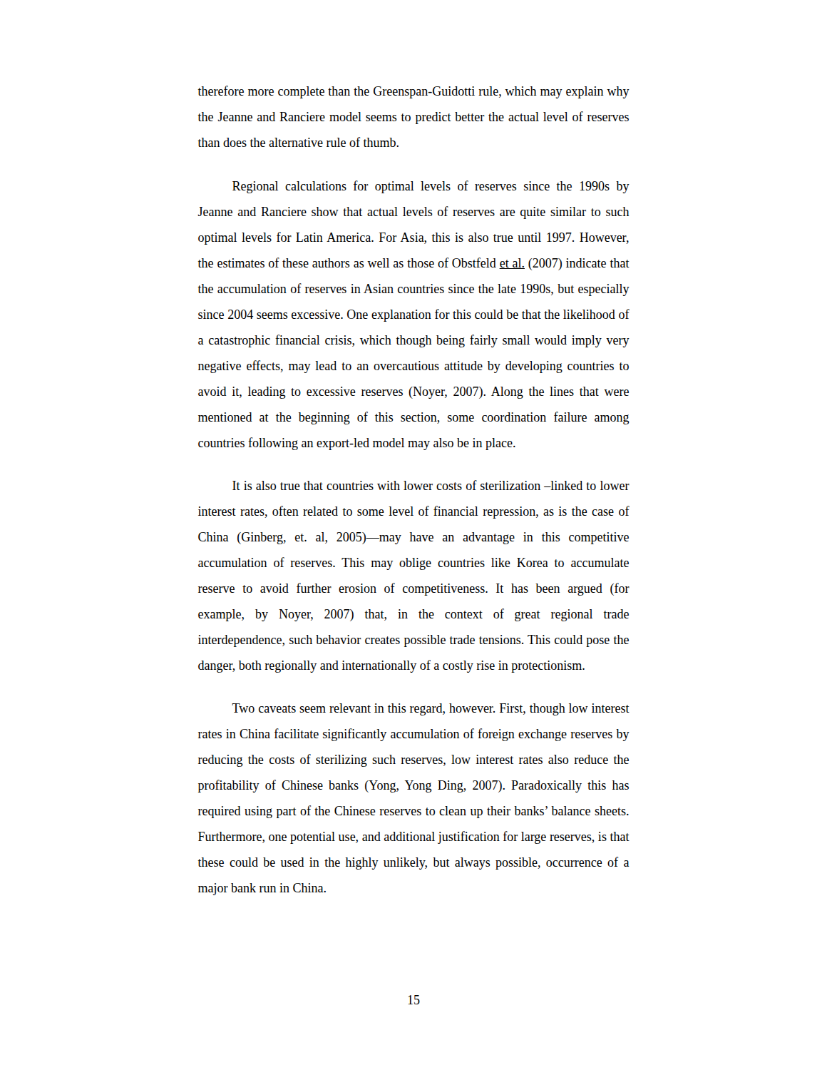therefore more complete than the Greenspan-Guidotti rule, which may explain why the Jeanne and Ranciere model seems to predict better the actual level of reserves than does the alternative rule of thumb.
Regional calculations for optimal levels of reserves since the 1990s by Jeanne and Ranciere show that actual levels of reserves are quite similar to such optimal levels for Latin America. For Asia, this is also true until 1997. However, the estimates of these authors as well as those of Obstfeld et al. (2007) indicate that the accumulation of reserves in Asian countries since the late 1990s, but especially since 2004 seems excessive. One explanation for this could be that the likelihood of a catastrophic financial crisis, which though being fairly small would imply very negative effects, may lead to an overcautious attitude by developing countries to avoid it, leading to excessive reserves (Noyer, 2007). Along the lines that were mentioned at the beginning of this section, some coordination failure among countries following an export-led model may also be in place.
It is also true that countries with lower costs of sterilization –linked to lower interest rates, often related to some level of financial repression, as is the case of China (Ginberg, et. al, 2005)—may have an advantage in this competitive accumulation of reserves. This may oblige countries like Korea to accumulate reserve to avoid further erosion of competitiveness. It has been argued (for example, by Noyer, 2007) that, in the context of great regional trade interdependence, such behavior creates possible trade tensions. This could pose the danger, both regionally and internationally of a costly rise in protectionism.
Two caveats seem relevant in this regard, however. First, though low interest rates in China facilitate significantly accumulation of foreign exchange reserves by reducing the costs of sterilizing such reserves, low interest rates also reduce the profitability of Chinese banks (Yong, Yong Ding, 2007). Paradoxically this has required using part of the Chinese reserves to clean up their banks’ balance sheets. Furthermore, one potential use, and additional justification for large reserves, is that these could be used in the highly unlikely, but always possible, occurrence of a major bank run in China.
15